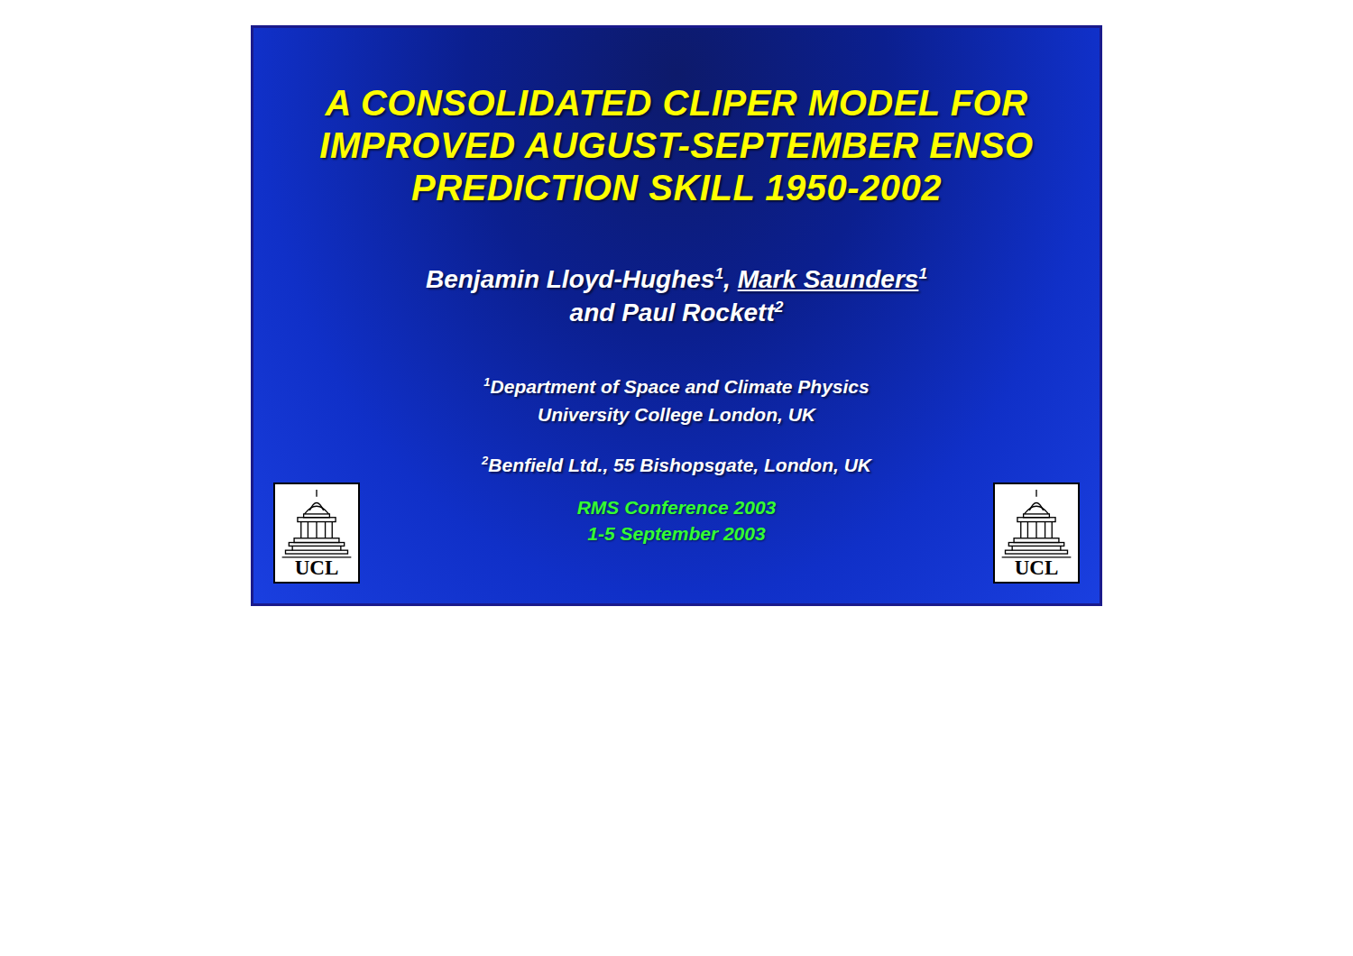A CONSOLIDATED CLIPER MODEL FOR IMPROVED AUGUST-SEPTEMBER ENSO PREDICTION SKILL 1950-2002
Benjamin Lloyd-Hughes1, Mark Saunders1
and Paul Rockett2
1Department of Space and Climate Physics
University College London, UK 2Benfield Ltd., 55 Bishopsgate, London, UK
RMS Conference 2003
1-5 September 2003
UCL
UCL